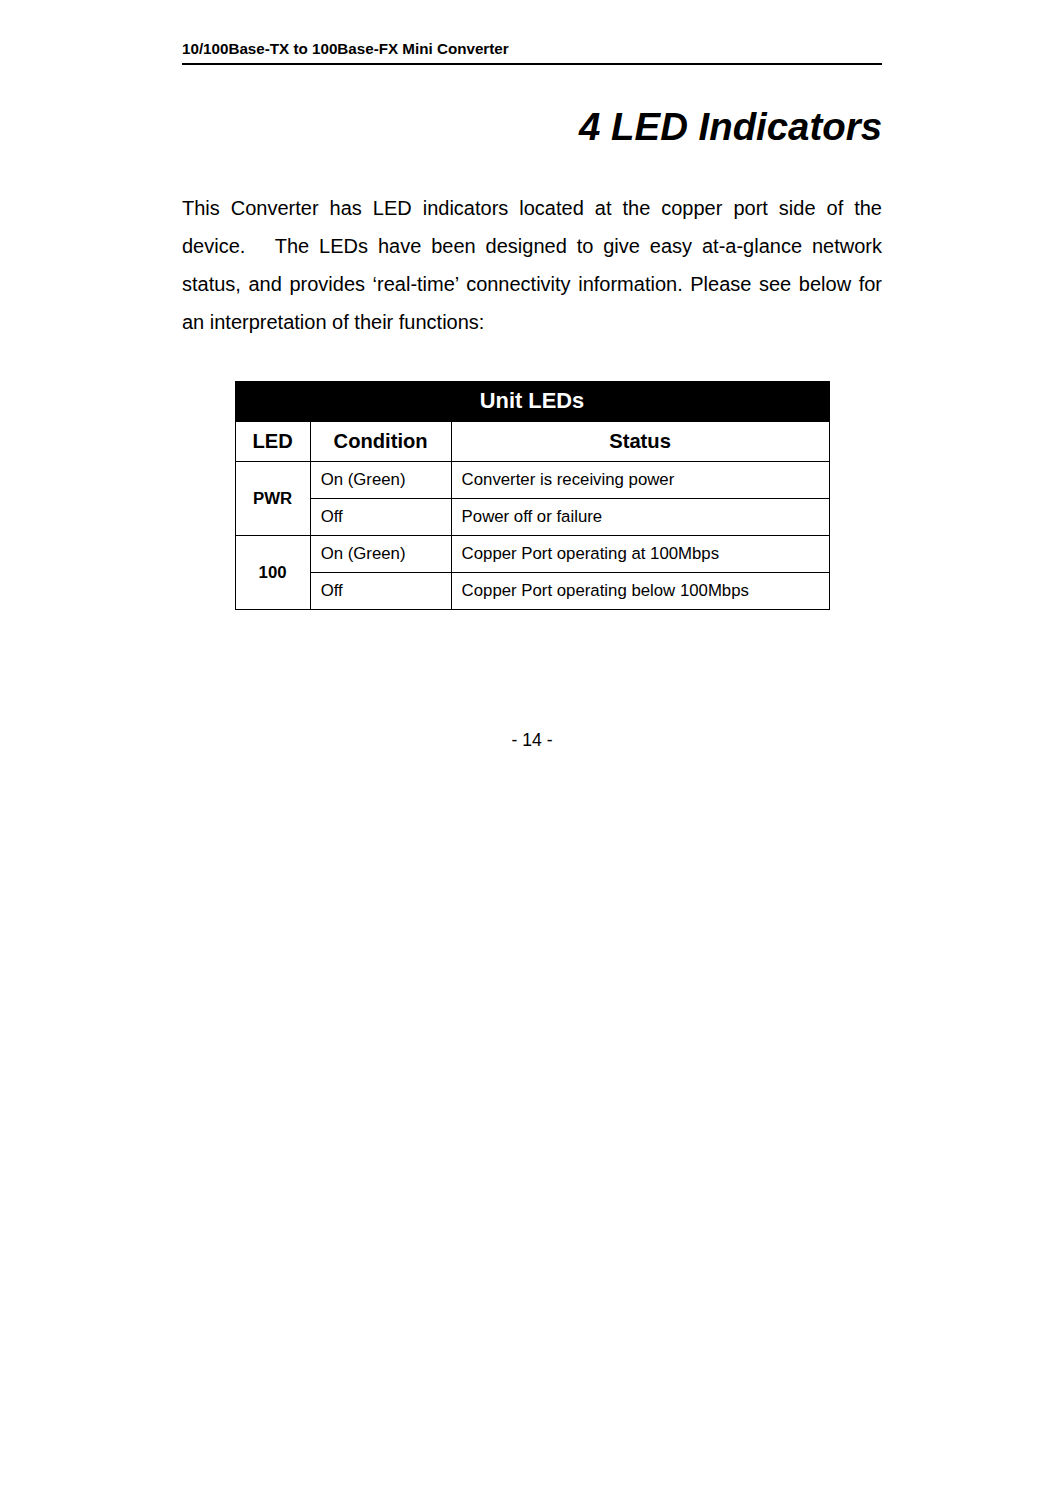10/100Base-TX to 100Base-FX Mini Converter
4 LED Indicators
This Converter has LED indicators located at the copper port side of the device. The LEDs have been designed to give easy at-a-glance network status, and provides ‘real-time’ connectivity information. Please see below for an interpretation of their functions:
Unit LEDs
| LED | Condition | Status |
| --- | --- | --- |
| PWR | On (Green) | Converter is receiving power |
| Off | Power off or failure |
| 100 | On (Green) | Copper Port operating at 100Mbps |
| Off | Copper Port operating below 100Mbps |
- 14 -